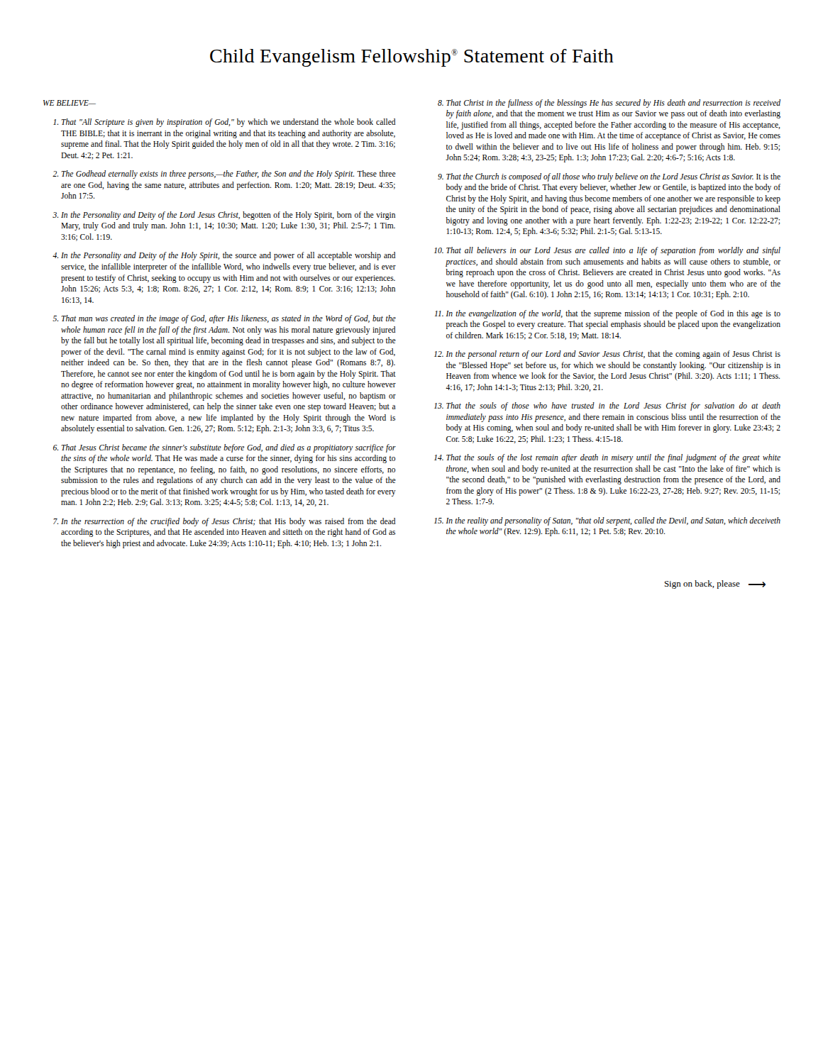Child Evangelism Fellowship® Statement of Faith
WE BELIEVE—
That "All Scripture is given by inspiration of God," by which we understand the whole book called THE BIBLE; that it is inerrant in the original writing and that its teaching and authority are absolute, supreme and final. That the Holy Spirit guided the holy men of old in all that they wrote. 2 Tim. 3:16; Deut. 4:2; 2 Pet. 1:21.
The Godhead eternally exists in three persons,—the Father, the Son and the Holy Spirit. These three are one God, having the same nature, attributes and perfection. Rom. 1:20; Matt. 28:19; Deut. 4:35; John 17:5.
In the Personality and Deity of the Lord Jesus Christ, begotten of the Holy Spirit, born of the virgin Mary, truly God and truly man. John 1:1, 14; 10:30; Matt. 1:20; Luke 1:30, 31; Phil. 2:5-7; 1 Tim. 3:16; Col. 1:19.
In the Personality and Deity of the Holy Spirit, the source and power of all acceptable worship and service, the infallible interpreter of the infallible Word, who indwells every true believer, and is ever present to testify of Christ, seeking to occupy us with Him and not with ourselves or our experiences. John 15:26; Acts 5:3, 4; 1:8; Rom. 8:26, 27; 1 Cor. 2:12, 14; Rom. 8:9; 1 Cor. 3:16; 12:13; John 16:13, 14.
That man was created in the image of God, after His likeness, as stated in the Word of God, but the whole human race fell in the fall of the first Adam. Not only was his moral nature grievously injured by the fall but he totally lost all spiritual life, becoming dead in trespasses and sins, and subject to the power of the devil. "The carnal mind is enmity against God; for it is not subject to the law of God, neither indeed can be. So then, they that are in the flesh cannot please God" (Romans 8:7, 8). Therefore, he cannot see nor enter the kingdom of God until he is born again by the Holy Spirit. That no degree of reformation however great, no attainment in morality however high, no culture however attractive, no humanitarian and philanthropic schemes and societies however useful, no baptism or other ordinance however administered, can help the sinner take even one step toward Heaven; but a new nature imparted from above, a new life implanted by the Holy Spirit through the Word is absolutely essential to salvation. Gen. 1:26, 27; Rom. 5:12; Eph. 2:1-3; John 3:3, 6, 7; Titus 3:5.
That Jesus Christ became the sinner's substitute before God, and died as a propitiatory sacrifice for the sins of the whole world. That He was made a curse for the sinner, dying for his sins according to the Scriptures that no repentance, no feeling, no faith, no good resolutions, no sincere efforts, no submission to the rules and regulations of any church can add in the very least to the value of the precious blood or to the merit of that finished work wrought for us by Him, who tasted death for every man. 1 John 2:2; Heb. 2:9; Gal. 3:13; Rom. 3:25; 4:4-5; 5:8; Col. 1:13, 14, 20, 21.
In the resurrection of the crucified body of Jesus Christ; that His body was raised from the dead according to the Scriptures, and that He ascended into Heaven and sitteth on the right hand of God as the believer's high priest and advocate. Luke 24:39; Acts 1:10-11; Eph. 4:10; Heb. 1:3; 1 John 2:1.
That Christ in the fullness of the blessings He has secured by His death and resurrection is received by faith alone, and that the moment we trust Him as our Savior we pass out of death into everlasting life, justified from all things, accepted before the Father according to the measure of His acceptance, loved as He is loved and made one with Him. At the time of acceptance of Christ as Savior, He comes to dwell within the believer and to live out His life of holiness and power through him. Heb. 9:15; John 5:24; Rom. 3:28; 4:3, 23-25; Eph. 1:3; John 17:23; Gal. 2:20; 4:6-7; 5:16; Acts 1:8.
That the Church is composed of all those who truly believe on the Lord Jesus Christ as Savior. It is the body and the bride of Christ. That every believer, whether Jew or Gentile, is baptized into the body of Christ by the Holy Spirit, and having thus become members of one another we are responsible to keep the unity of the Spirit in the bond of peace, rising above all sectarian prejudices and denominational bigotry and loving one another with a pure heart fervently. Eph. 1:22-23; 2:19-22; 1 Cor. 12:22-27; 1:10-13; Rom. 12:4, 5; Eph. 4:3-6; 5:32; Phil. 2:1-5; Gal. 5:13-15.
That all believers in our Lord Jesus are called into a life of separation from worldly and sinful practices, and should abstain from such amusements and habits as will cause others to stumble, or bring reproach upon the cross of Christ. Believers are created in Christ Jesus unto good works. "As we have therefore opportunity, let us do good unto all men, especially unto them who are of the household of faith" (Gal. 6:10). 1 John 2:15, 16; Rom. 13:14; 14:13; 1 Cor. 10:31; Eph. 2:10.
In the evangelization of the world, that the supreme mission of the people of God in this age is to preach the Gospel to every creature. That special emphasis should be placed upon the evangelization of children. Mark 16:15; 2 Cor. 5:18, 19; Matt. 18:14.
In the personal return of our Lord and Savior Jesus Christ, that the coming again of Jesus Christ is the "Blessed Hope" set before us, for which we should be constantly looking. "Our citizenship is in Heaven from whence we look for the Savior, the Lord Jesus Christ" (Phil. 3:20). Acts 1:11; 1 Thess. 4:16, 17; John 14:1-3; Titus 2:13; Phil. 3:20, 21.
That the souls of those who have trusted in the Lord Jesus Christ for salvation do at death immediately pass into His presence, and there remain in conscious bliss until the resurrection of the body at His coming, when soul and body re-united shall be with Him forever in glory. Luke 23:43; 2 Cor. 5:8; Luke 16:22, 25; Phil. 1:23; 1 Thess. 4:15-18.
That the souls of the lost remain after death in misery until the final judgment of the great white throne, when soul and body re-united at the resurrection shall be cast "Into the lake of fire" which is "the second death," to be "punished with everlasting destruction from the presence of the Lord, and from the glory of His power" (2 Thess. 1:8 & 9). Luke 16:22-23, 27-28; Heb. 9:27; Rev. 20:5, 11-15; 2 Thess. 1:7-9.
In the reality and personality of Satan, "that old serpent, called the Devil, and Satan, which deceiveth the whole world" (Rev. 12:9). Eph. 6:11, 12; 1 Pet. 5:8; Rev. 20:10.
Sign on back, please ⟶